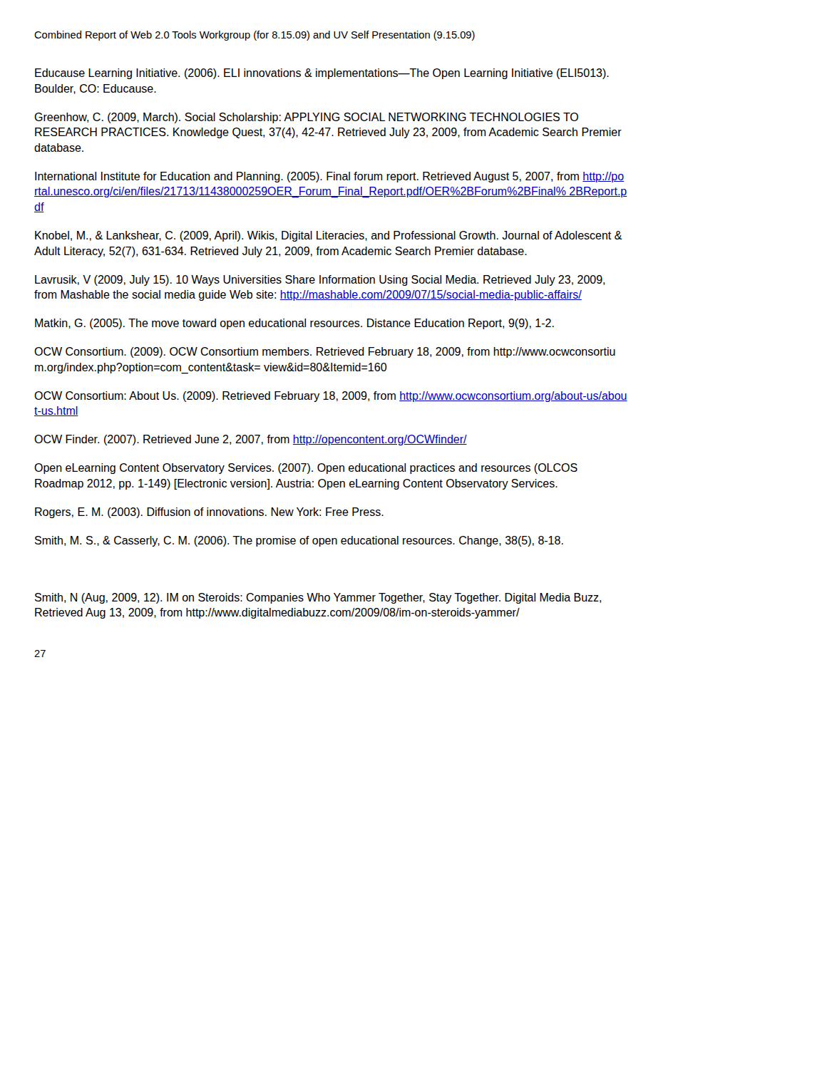Combined Report of Web 2.0 Tools Workgroup (for 8.15.09) and UV Self Presentation (9.15.09)
Educause Learning Initiative. (2006). ELI innovations & implementations—The Open Learning Initiative (ELI5013). Boulder, CO: Educause.
Greenhow, C. (2009, March). Social Scholarship: APPLYING SOCIAL NETWORKING TECHNOLOGIES TO RESEARCH PRACTICES. Knowledge Quest, 37(4), 42-47. Retrieved July 23, 2009, from Academic Search Premier database.
International Institute for Education and Planning. (2005). Final forum report. Retrieved August 5, 2007, from http://portal.unesco.org/ci/en/files/21713/11438000259OER_Forum_Final_Report.pdf/OER%2BForum%2BFinal% 2BReport.pdf
Knobel, M., & Lankshear, C. (2009, April). Wikis, Digital Literacies, and Professional Growth. Journal of Adolescent & Adult Literacy, 52(7), 631-634. Retrieved July 21, 2009, from Academic Search Premier database.
Lavrusik, V (2009, July 15). 10 Ways Universities Share Information Using Social Media. Retrieved July 23, 2009, from Mashable the social media guide Web site: http://mashable.com/2009/07/15/social-media-public-affairs/
Matkin, G. (2005). The move toward open educational resources. Distance Education Report, 9(9), 1-2.
OCW Consortium. (2009). OCW Consortium members. Retrieved February 18, 2009, from http://www.ocwconsortium.org/index.php?option=com_content&task= view&id=80&Itemid=160
OCW Consortium: About Us. (2009). Retrieved February 18, 2009, from http://www.ocwconsortium.org/about-us/about-us.html
OCW Finder. (2007). Retrieved June 2, 2007, from http://opencontent.org/OCWfinder/
Open eLearning Content Observatory Services. (2007). Open educational practices and resources (OLCOS Roadmap 2012, pp. 1-149) [Electronic version]. Austria: Open eLearning Content Observatory Services.
Rogers, E. M. (2003). Diffusion of innovations. New York: Free Press.
Smith, M. S., & Casserly, C. M. (2006). The promise of open educational resources. Change, 38(5), 8-18.
Smith, N (Aug, 2009, 12). IM on Steroids: Companies Who Yammer Together, Stay Together. Digital Media Buzz, Retrieved Aug 13, 2009, from http://www.digitalmediabuzz.com/2009/08/im-on-steroids-yammer/
27